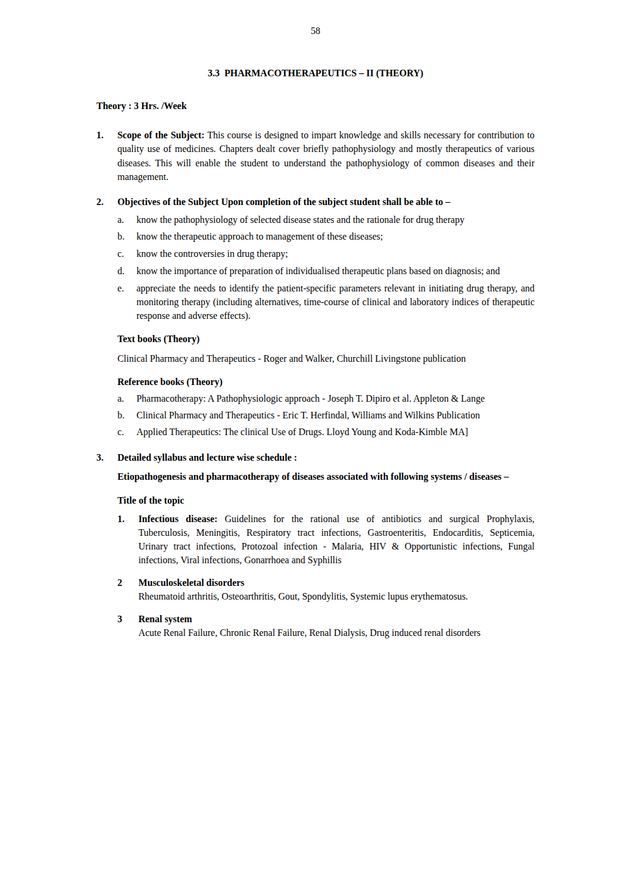58
3.3 PHARMACOTHERAPEUTICS – II (THEORY)
Theory : 3 Hrs. /Week
Scope of the Subject: This course is designed to impart knowledge and skills necessary for contribution to quality use of medicines. Chapters dealt cover briefly pathophysiology and mostly therapeutics of various diseases. This will enable the student to understand the pathophysiology of common diseases and their management.
Objectives of the Subject Upon completion of the subject student shall be able to –
know the pathophysiology of selected disease states and the rationale for drug therapy
know the therapeutic approach to management of these diseases;
know the controversies in drug therapy;
know the importance of preparation of individualised therapeutic plans based on diagnosis; and
appreciate the needs to identify the patient-specific parameters relevant in initiating drug therapy, and monitoring therapy (including alternatives, time-course of clinical and laboratory indices of therapeutic response and adverse effects).
Text books (Theory)
Clinical Pharmacy and Therapeutics - Roger and Walker, Churchill Livingstone publication
Reference books (Theory)
Pharmacotherapy: A Pathophysiologic approach - Joseph T. Dipiro et al. Appleton & Lange
Clinical Pharmacy and Therapeutics - Eric T. Herfindal, Williams and Wilkins Publication
Applied Therapeutics: The clinical Use of Drugs. Lloyd Young and Koda-Kimble MA]
Detailed syllabus and lecture wise schedule :
Etiopathogenesis and pharmacotherapy of diseases associated with following systems / diseases –
Title of the topic
1. Infectious disease: Guidelines for the rational use of antibiotics and surgical Prophylaxis, Tuberculosis, Meningitis, Respiratory tract infections, Gastroenteritis, Endocarditis, Septicemia, Urinary tract infections, Protozoal infection - Malaria, HIV & Opportunistic infections, Fungal infections, Viral infections, Gonarrhoea and Syphillis
2 Musculoskeletal disorders
Rheumatoid arthritis, Osteoarthritis, Gout, Spondylitis, Systemic lupus erythematosus.
3 Renal system
Acute Renal Failure, Chronic Renal Failure, Renal Dialysis, Drug induced renal disorders